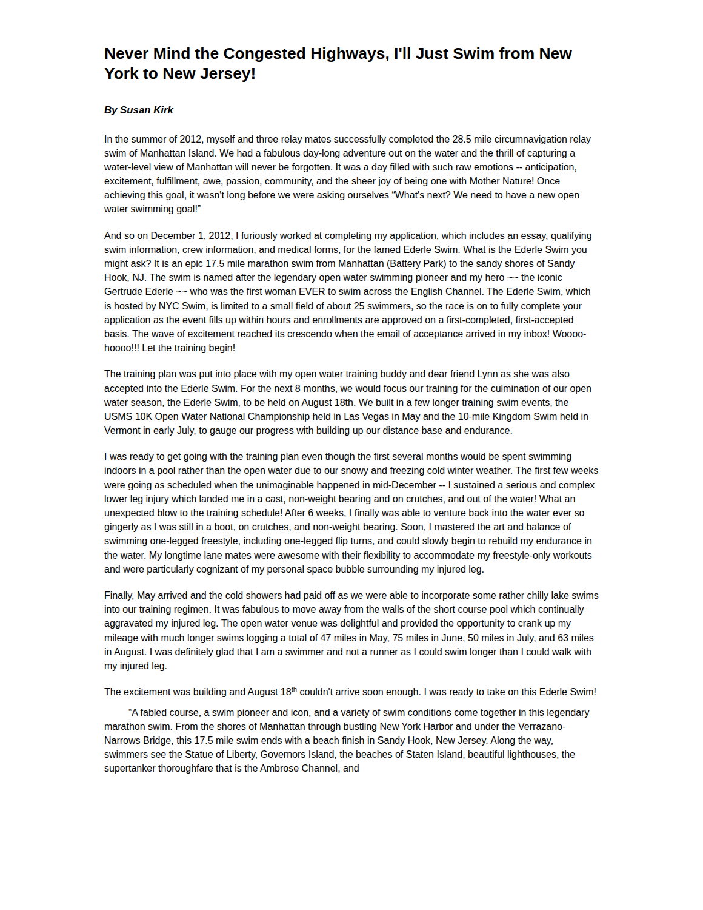Never Mind the Congested Highways, I'll Just Swim from New York to New Jersey!
By Susan Kirk
In the summer of 2012, myself and three relay mates successfully completed the 28.5 mile circumnavigation relay swim of Manhattan Island. We had a fabulous day-long adventure out on the water and the thrill of capturing a water-level view of Manhattan will never be forgotten. It was a day filled with such raw emotions -- anticipation, excitement, fulfillment, awe, passion, community, and the sheer joy of being one with Mother Nature! Once achieving this goal, it wasn't long before we were asking ourselves “What's next? We need to have a new open water swimming goal!”
And so on December 1, 2012, I furiously worked at completing my application, which includes an essay, qualifying swim information, crew information, and medical forms, for the famed Ederle Swim. What is the Ederle Swim you might ask? It is an epic 17.5 mile marathon swim from Manhattan (Battery Park) to the sandy shores of Sandy Hook, NJ. The swim is named after the legendary open water swimming pioneer and my hero ~~ the iconic Gertrude Ederle ~~ who was the first woman EVER to swim across the English Channel. The Ederle Swim, which is hosted by NYC Swim, is limited to a small field of about 25 swimmers, so the race is on to fully complete your application as the event fills up within hours and enrollments are approved on a first-completed, first-accepted basis. The wave of excitement reached its crescendo when the email of acceptance arrived in my inbox! Woooo-hoooo!!! Let the training begin!
The training plan was put into place with my open water training buddy and dear friend Lynn as she was also accepted into the Ederle Swim. For the next 8 months, we would focus our training for the culmination of our open water season, the Ederle Swim, to be held on August 18th. We built in a few longer training swim events, the USMS 10K Open Water National Championship held in Las Vegas in May and the 10-mile Kingdom Swim held in Vermont in early July, to gauge our progress with building up our distance base and endurance.
I was ready to get going with the training plan even though the first several months would be spent swimming indoors in a pool rather than the open water due to our snowy and freezing cold winter weather. The first few weeks were going as scheduled when the unimaginable happened in mid-December -- I sustained a serious and complex lower leg injury which landed me in a cast, non-weight bearing and on crutches, and out of the water! What an unexpected blow to the training schedule! After 6 weeks, I finally was able to venture back into the water ever so gingerly as I was still in a boot, on crutches, and non-weight bearing. Soon, I mastered the art and balance of swimming one-legged freestyle, including one-legged flip turns, and could slowly begin to rebuild my endurance in the water. My longtime lane mates were awesome with their flexibility to accommodate my freestyle-only workouts and were particularly cognizant of my personal space bubble surrounding my injured leg.
Finally, May arrived and the cold showers had paid off as we were able to incorporate some rather chilly lake swims into our training regimen. It was fabulous to move away from the walls of the short course pool which continually aggravated my injured leg. The open water venue was delightful and provided the opportunity to crank up my mileage with much longer swims logging a total of 47 miles in May, 75 miles in June, 50 miles in July, and 63 miles in August. I was definitely glad that I am a swimmer and not a runner as I could swim longer than I could walk with my injured leg.
The excitement was building and August 18th couldn't arrive soon enough. I was ready to take on this Ederle Swim!
“A fabled course, a swim pioneer and icon, and a variety of swim conditions come together in this legendary marathon swim. From the shores of Manhattan through bustling New York Harbor and under the Verrazano-Narrows Bridge, this 17.5 mile swim ends with a beach finish in Sandy Hook, New Jersey. Along the way, swimmers see the Statue of Liberty, Governors Island, the beaches of Staten Island, beautiful lighthouses, the supertanker thoroughfare that is the Ambrose Channel, and